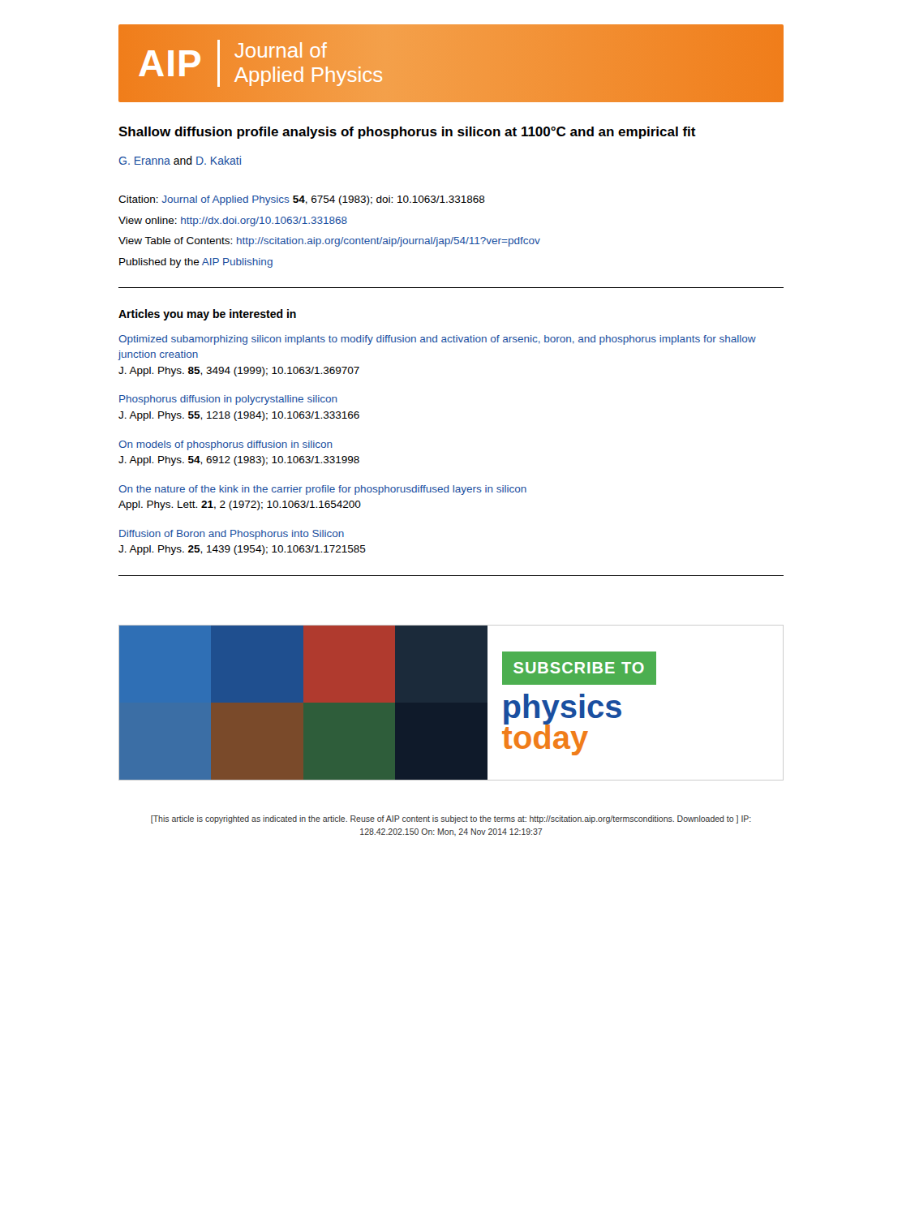AIP
Journal of
Applied Physics
Shallow diffusion profile analysis of phosphorus in silicon at 1100°C and an empirical fit
G. Eranna and D. Kakati
Citation: Journal of Applied Physics 54, 6754 (1983); doi: 10.1063/1.331868
View online: http://dx.doi.org/10.1063/1.331868
View Table of Contents: http://scitation.aip.org/content/aip/journal/jap/54/11?ver=pdfcov
Published by the AIP Publishing
Articles you may be interested in
Optimized subamorphizing silicon implants to modify diffusion and activation of arsenic, boron, and phosphorus implants for shallow junction creation
J. Appl. Phys. 85, 3494 (1999); 10.1063/1.369707
Phosphorus diffusion in polycrystalline silicon
J. Appl. Phys. 55, 1218 (1984); 10.1063/1.333166
On models of phosphorus diffusion in silicon
J. Appl. Phys. 54, 6912 (1983); 10.1063/1.331998
On the nature of the kink in the carrier profile for phosphorusdiffused layers in silicon
Appl. Phys. Lett. 21, 2 (1972); 10.1063/1.1654200
Diffusion of Boron and Phosphorus into Silicon
J. Appl. Phys. 25, 1439 (1954); 10.1063/1.1721585
SUBSCRIBE TO
physicstoday
[This article is copyrighted as indicated in the article. Reuse of AIP content is subject to the terms at: http://scitation.aip.org/termsconditions. Downloaded to ] IP:
128.42.202.150 On: Mon, 24 Nov 2014 12:19:37